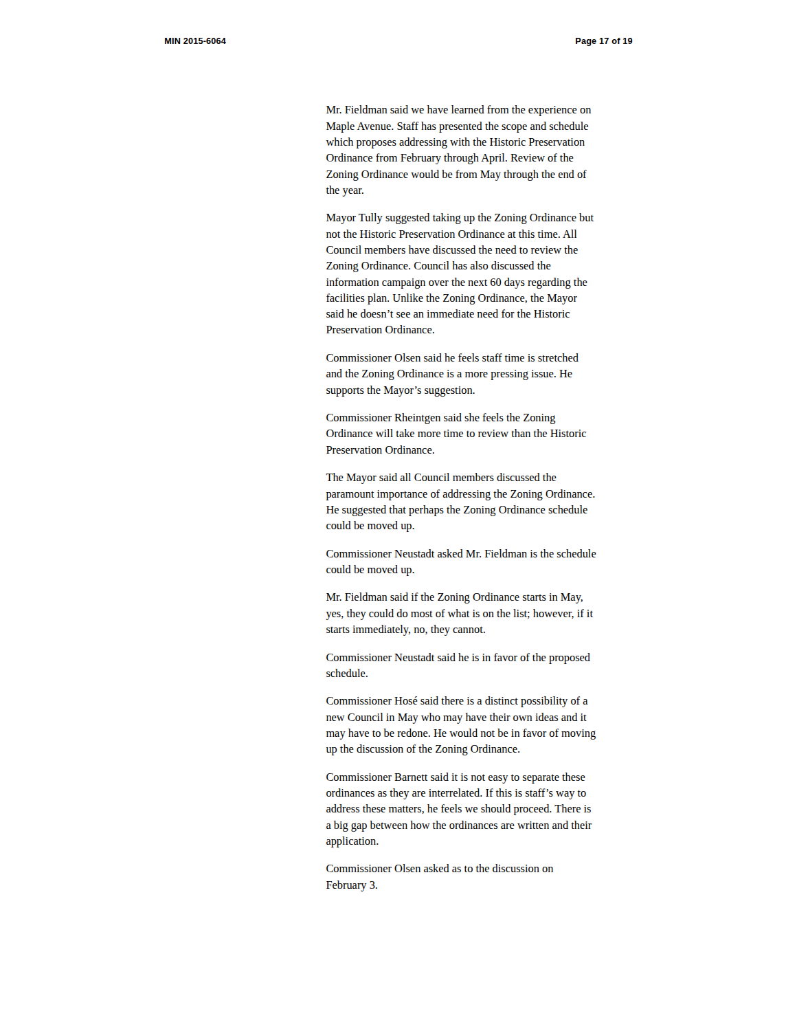MIN 2015-6064
Page 17 of 19
Mr. Fieldman said we have learned from the experience on Maple Avenue. Staff has presented the scope and schedule which proposes addressing with the Historic Preservation Ordinance from February through April. Review of the Zoning Ordinance would be from May through the end of the year.
Mayor Tully suggested taking up the Zoning Ordinance but not the Historic Preservation Ordinance at this time. All Council members have discussed the need to review the Zoning Ordinance. Council has also discussed the information campaign over the next 60 days regarding the facilities plan. Unlike the Zoning Ordinance, the Mayor said he doesn’t see an immediate need for the Historic Preservation Ordinance.
Commissioner Olsen said he feels staff time is stretched and the Zoning Ordinance is a more pressing issue. He supports the Mayor’s suggestion.
Commissioner Rheintgen said she feels the Zoning Ordinance will take more time to review than the Historic Preservation Ordinance.
The Mayor said all Council members discussed the paramount importance of addressing the Zoning Ordinance. He suggested that perhaps the Zoning Ordinance schedule could be moved up.
Commissioner Neustadt asked Mr. Fieldman is the schedule could be moved up.
Mr. Fieldman said if the Zoning Ordinance starts in May, yes, they could do most of what is on the list; however, if it starts immediately, no, they cannot.
Commissioner Neustadt said he is in favor of the proposed schedule.
Commissioner Hosé said there is a distinct possibility of a new Council in May who may have their own ideas and it may have to be redone. He would not be in favor of moving up the discussion of the Zoning Ordinance.
Commissioner Barnett said it is not easy to separate these ordinances as they are interrelated. If this is staff’s way to address these matters, he feels we should proceed. There is a big gap between how the ordinances are written and their application.
Commissioner Olsen asked as to the discussion on February 3.